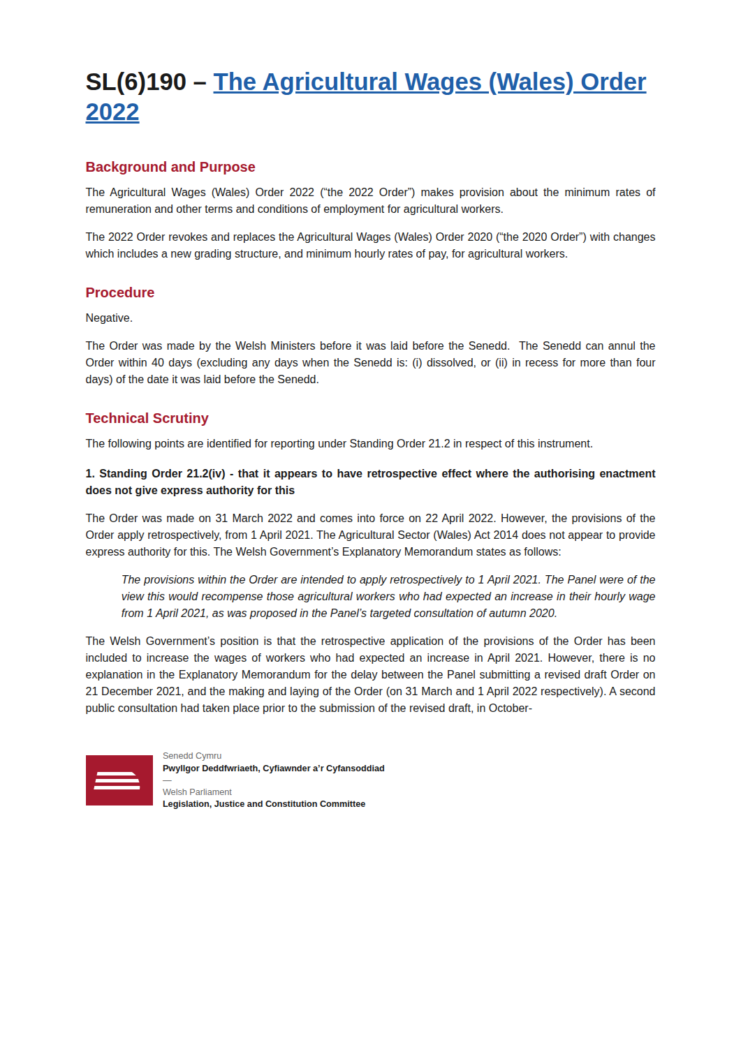SL(6)190 – The Agricultural Wages (Wales) Order 2022
Background and Purpose
The Agricultural Wages (Wales) Order 2022 (“the 2022 Order”) makes provision about the minimum rates of remuneration and other terms and conditions of employment for agricultural workers.
The 2022 Order revokes and replaces the Agricultural Wages (Wales) Order 2020 (“the 2020 Order”) with changes which includes a new grading structure, and minimum hourly rates of pay, for agricultural workers.
Procedure
Negative.
The Order was made by the Welsh Ministers before it was laid before the Senedd. The Senedd can annul the Order within 40 days (excluding any days when the Senedd is: (i) dissolved, or (ii) in recess for more than four days) of the date it was laid before the Senedd.
Technical Scrutiny
The following points are identified for reporting under Standing Order 21.2 in respect of this instrument.
1. Standing Order 21.2(iv) - that it appears to have retrospective effect where the authorising enactment does not give express authority for this
The Order was made on 31 March 2022 and comes into force on 22 April 2022. However, the provisions of the Order apply retrospectively, from 1 April 2021. The Agricultural Sector (Wales) Act 2014 does not appear to provide express authority for this. The Welsh Government’s Explanatory Memorandum states as follows:
The provisions within the Order are intended to apply retrospectively to 1 April 2021. The Panel were of the view this would recompense those agricultural workers who had expected an increase in their hourly wage from 1 April 2021, as was proposed in the Panel’s targeted consultation of autumn 2020.
The Welsh Government’s position is that the retrospective application of the provisions of the Order has been included to increase the wages of workers who had expected an increase in April 2021. However, there is no explanation in the Explanatory Memorandum for the delay between the Panel submitting a revised draft Order on 21 December 2021, and the making and laying of the Order (on 31 March and 1 April 2022 respectively). A second public consultation had taken place prior to the submission of the revised draft, in October-
Senedd Cymru
Pwyllgor Deddfwriaeth, Cyfiawnder a’r Cyfansoddiad
—
Welsh Parliament
Legislation, Justice and Constitution Committee